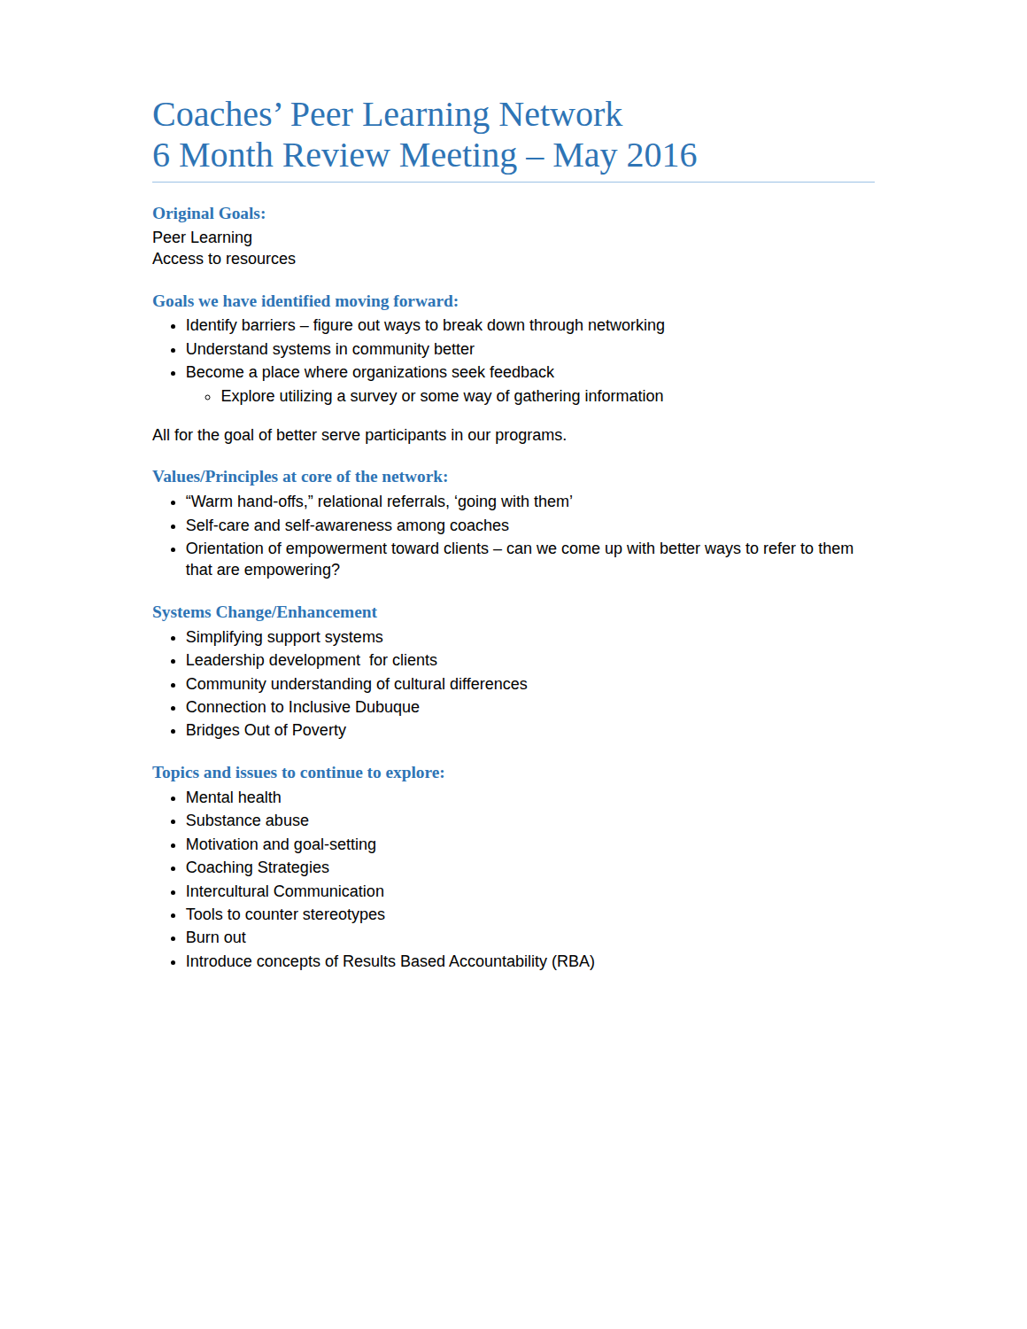Coaches’ Peer Learning Network
6 Month Review Meeting – May 2016
Original Goals:
Peer Learning
Access to resources
Goals we have identified moving forward:
Identify barriers – figure out ways to break down through networking
Understand systems in community better
Become a place where organizations seek feedback
Explore utilizing a survey or some way of gathering information
All for the goal of better serve participants in our programs.
Values/Principles at core of the network:
“Warm hand-offs,” relational referrals, ‘going with them’
Self-care and self-awareness among coaches
Orientation of empowerment toward clients – can we come up with better ways to refer to them that are empowering?
Systems Change/Enhancement
Simplifying support systems
Leadership development for clients
Community understanding of cultural differences
Connection to Inclusive Dubuque
Bridges Out of Poverty
Topics and issues to continue to explore:
Mental health
Substance abuse
Motivation and goal-setting
Coaching Strategies
Intercultural Communication
Tools to counter stereotypes
Burn out
Introduce concepts of Results Based Accountability (RBA)